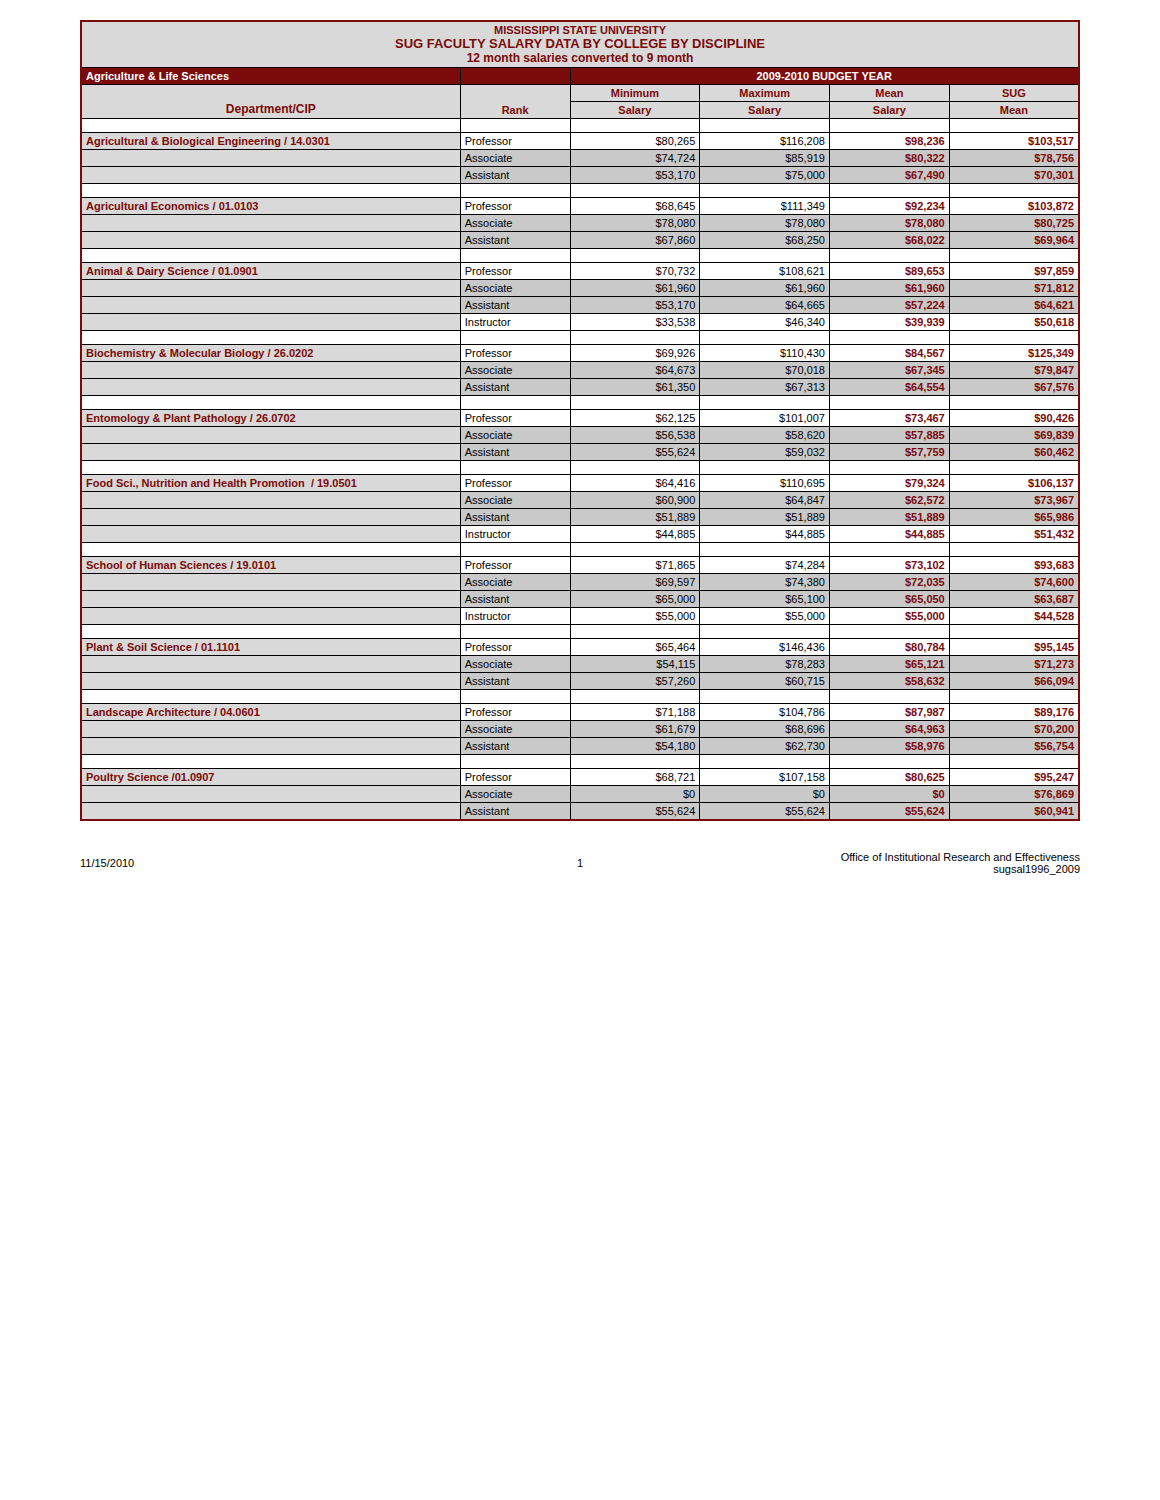| MISSISSIPPI STATE UNIVERSITY SUG FACULTY SALARY DATA BY COLLEGE BY DISCIPLINE 12 month salaries converted to 9 month |
| Agriculture & Life Sciences | | 2009-2010 BUDGET YEAR |
| Department/CIP | Rank | Minimum | Maximum | Mean | SUG |
| Salary | Salary | Salary | Mean |
| Agricultural & Biological Engineering / 14.0301 | Professor | $80,265 | $116,208 | $98,236 | $103,517 |
| | Associate | $74,724 | $85,919 | $80,322 | $78,756 |
| | Assistant | $53,170 | $75,000 | $67,490 | $70,301 |
| Agricultural Economics / 01.0103 | Professor | $68,645 | $111,349 | $92,234 | $103,872 |
| | Associate | $78,080 | $78,080 | $78,080 | $80,725 |
| | Assistant | $67,860 | $68,250 | $68,022 | $69,964 |
| Animal & Dairy Science / 01.0901 | Professor | $70,732 | $108,621 | $89,653 | $97,859 |
| | Associate | $61,960 | $61,960 | $61,960 | $71,812 |
| | Assistant | $53,170 | $64,665 | $57,224 | $64,621 |
| | Instructor | $33,538 | $46,340 | $39,939 | $50,618 |
| Biochemistry & Molecular Biology / 26.0202 | Professor | $69,926 | $110,430 | $84,567 | $125,349 |
| | Associate | $64,673 | $70,018 | $67,345 | $79,847 |
| | Assistant | $61,350 | $67,313 | $64,554 | $67,576 |
| Entomology & Plant Pathology / 26.0702 | Professor | $62,125 | $101,007 | $73,467 | $90,426 |
| | Associate | $56,538 | $58,620 | $57,885 | $69,839 |
| | Assistant | $55,624 | $59,032 | $57,759 | $60,462 |
| Food Sci., Nutrition and Health Promotion / 19.0501 | Professor | $64,416 | $110,695 | $79,324 | $106,137 |
| | Associate | $60,900 | $64,847 | $62,572 | $73,967 |
| | Assistant | $51,889 | $51,889 | $51,889 | $65,986 |
| | Instructor | $44,885 | $44,885 | $44,885 | $51,432 |
| School of Human Sciences / 19.0101 | Professor | $71,865 | $74,284 | $73,102 | $93,683 |
| | Associate | $69,597 | $74,380 | $72,035 | $74,600 |
| | Assistant | $65,000 | $65,100 | $65,050 | $63,687 |
| | Instructor | $55,000 | $55,000 | $55,000 | $44,528 |
| Plant & Soil Science / 01.1101 | Professor | $65,464 | $146,436 | $80,784 | $95,145 |
| | Associate | $54,115 | $78,283 | $65,121 | $71,273 |
| | Assistant | $57,260 | $60,715 | $58,632 | $66,094 |
| Landscape Architecture / 04.0601 | Professor | $71,188 | $104,786 | $87,987 | $89,176 |
| | Associate | $61,679 | $68,696 | $64,963 | $70,200 |
| | Assistant | $54,180 | $62,730 | $58,976 | $56,754 |
| Poultry Science /01.0907 | Professor | $68,721 | $107,158 | $80,625 | $95,247 |
| | Associate | $0 | $0 | $0 | $76,869 |
| | Assistant | $55,624 | $55,624 | $55,624 | $60,941 |
| 11/15/2010 | 1 | Office of Institutional Research and Effectiveness sugsal1996_2009 |